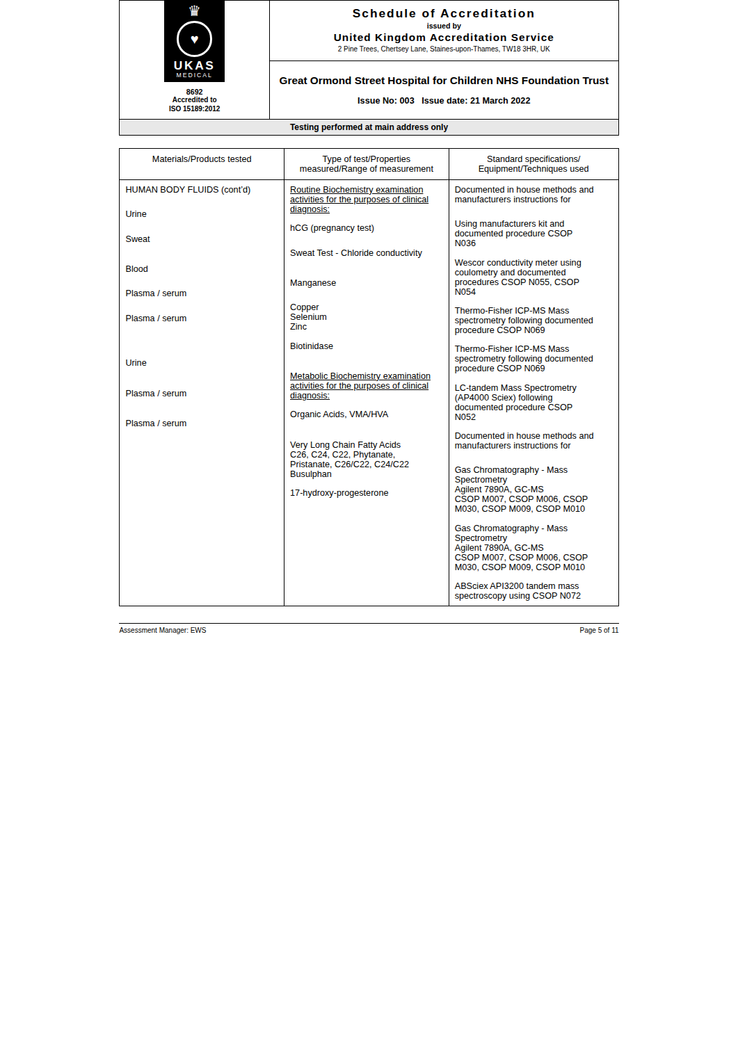| ♛ UKAS MEDICAL 8692 Accredited to ISO 15189:2012 | Schedule of Accreditation issued by United Kingdom Accreditation Service 2 Pine Trees, Chertsey Lane, Staines-upon-Thames, TW18 3HR, UK Great Ormond Street Hospital for Children NHS Foundation Trust Issue No: 003 Issue date: 21 March 2022 |
Testing performed at main address only
| Materials/Products tested | Type of test/Properties measured/Range of measurement | Standard specifications/ Equipment/Techniques used |
| --- | --- | --- |
| HUMAN BODY FLUIDS (cont’d) Urine Sweat Blood Plasma / serum Plasma / serum Urine Plasma / serum Plasma / serum | Routine Biochemistry examination activities for the purposes of clinical diagnosis: hCG (pregnancy test) Sweat Test - Chloride conductivity Manganese Copper Selenium Zinc Biotinidase Metabolic Biochemistry examination activities for the purposes of clinical diagnosis: Organic Acids, VMA/HVA Very Long Chain Fatty Acids C26, C24, C22, Phytanate, Pristanate, C26/C22, C24/C22 Busulphan 17-hydroxy-progesterone | Documented in house methods and manufacturers instructions for Using manufacturers kit and documented procedure CSOP N036 Wescor conductivity meter using coulometry and documented procedures CSOP N055, CSOP N054 Thermo-Fisher ICP-MS Mass spectrometry following documented procedure CSOP N069 Thermo-Fisher ICP-MS Mass spectrometry following documented procedure CSOP N069 LC-tandem Mass Spectrometry (AP4000 Sciex) following documented procedure CSOP N052 Documented in house methods and manufacturers instructions for Gas Chromatography - Mass Spectrometry Agilent 7890A, GC-MS CSOP M007, CSOP M006, CSOP M030, CSOP M009, CSOP M010 Gas Chromatography - Mass Spectrometry Agilent 7890A, GC-MS CSOP M007, CSOP M006, CSOP M030, CSOP M009, CSOP M010 ABSciex API3200 tandem mass spectroscopy using CSOP N072 |
Assessment Manager: EWS Page 5 of 11